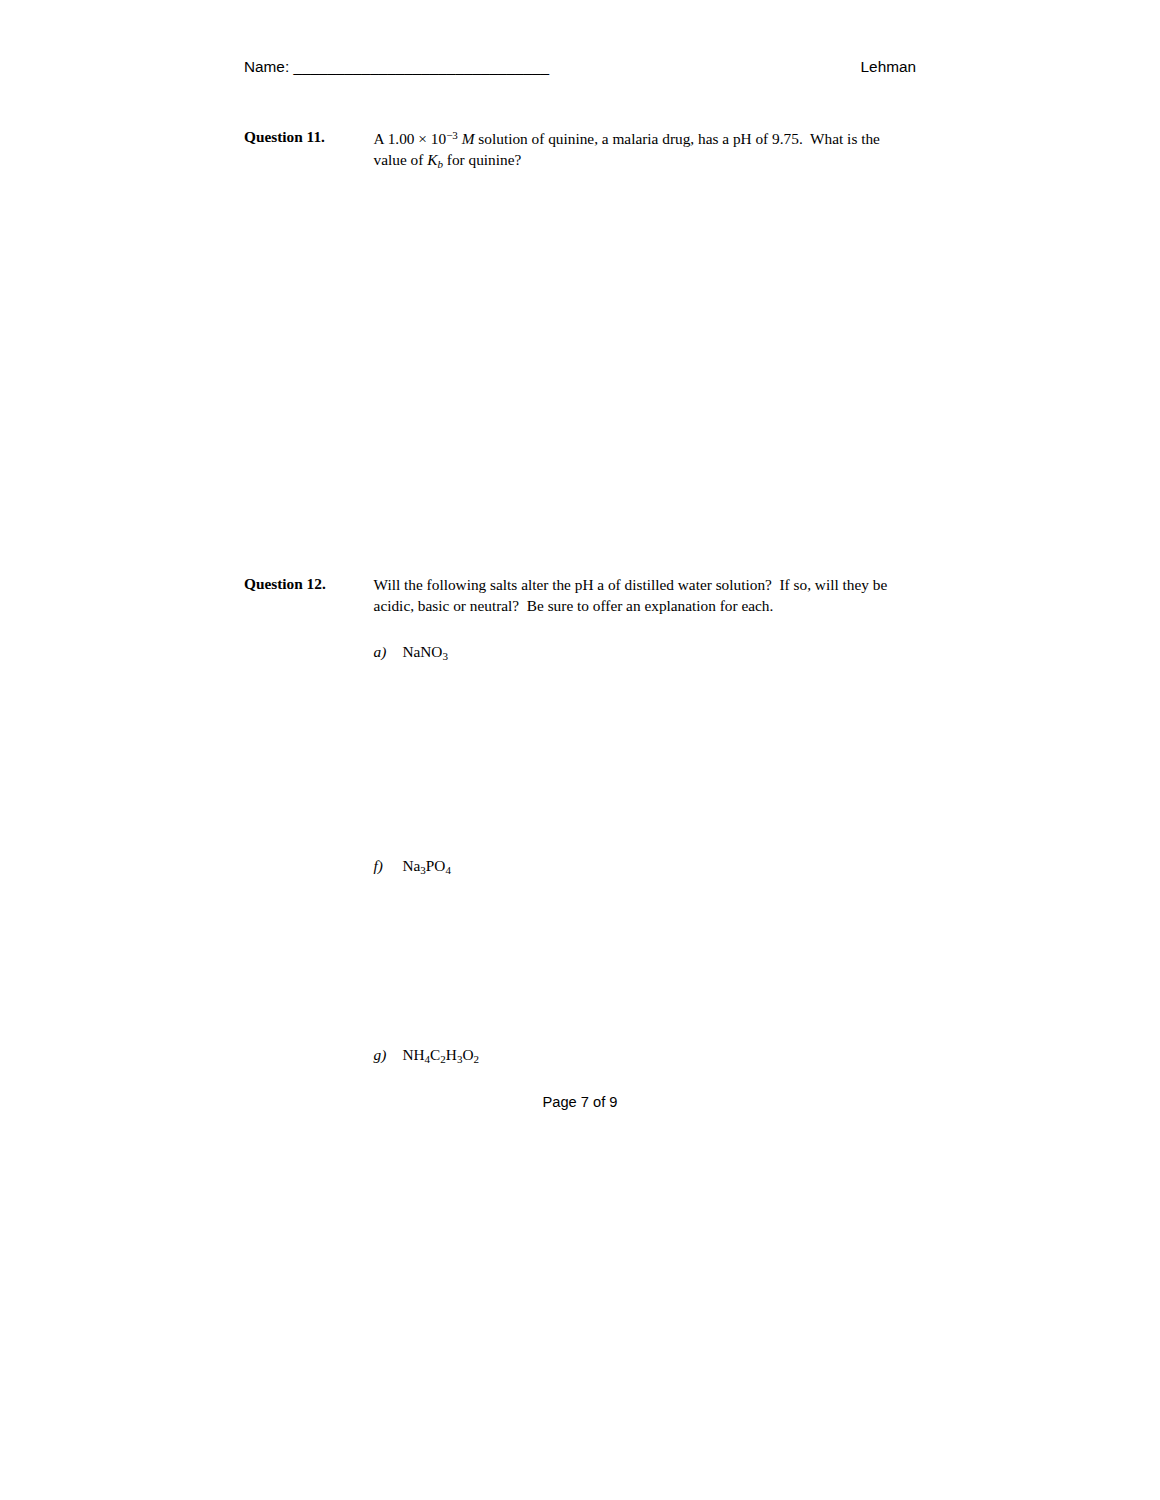Name: ______________________________
Lehman
Question 11.
A 1.00 × 10−3 M solution of quinine, a malaria drug, has a pH of 9.75. What is the value of Kb for quinine?
Question 12.
Will the following salts alter the pH a of distilled water solution? If so, will they be acidic, basic or neutral? Be sure to offer an explanation for each.
a) NaNO3
f) Na3PO4
g) NH4C2H3O2
Page 7 of 9